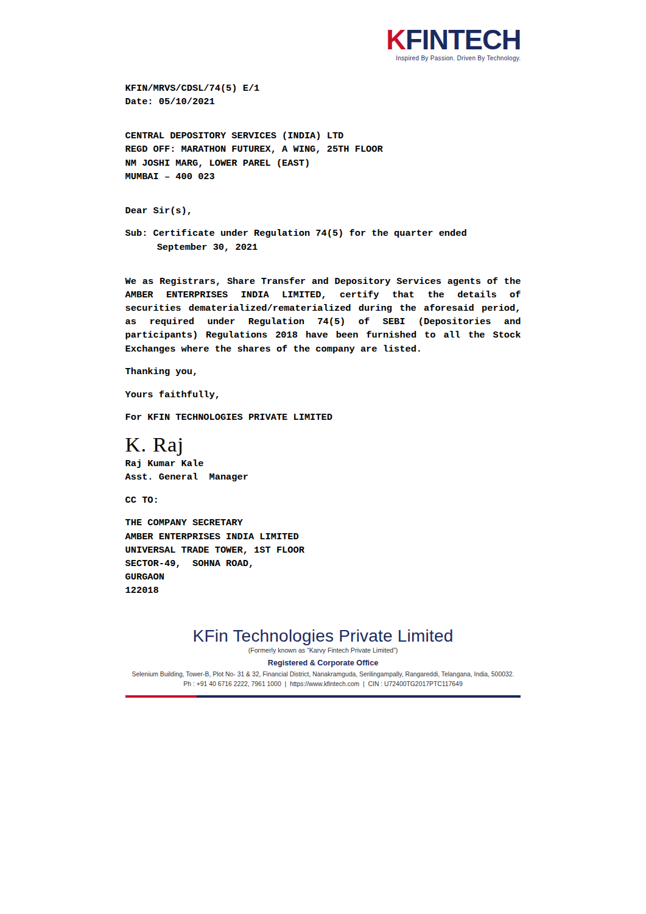KFINTECH
Inspired By Passion. Driven By Technology.
KFIN/MRVS/CDSL/74(5) E/1
Date: 05/10/2021
CENTRAL DEPOSITORY SERVICES (INDIA) LTD
REGD OFF: MARATHON FUTUREX, A WING, 25TH FLOOR
NM JOSHI MARG, LOWER PAREL (EAST)
MUMBAI – 400 023
Dear Sir(s),
Sub: Certificate under Regulation 74(5) for the quarter ended
September 30, 2021
We as Registrars, Share Transfer and Depository Services agents of the AMBER ENTERPRISES INDIA LIMITED, certify that the details of securities dematerialized/rematerialized during the aforesaid period, as required under Regulation 74(5) of SEBI (Depositories and participants) Regulations 2018 have been furnished to all the Stock Exchanges where the shares of the company are listed.
Thanking you,
Yours faithfully,
For KFIN TECHNOLOGIES PRIVATE LIMITED
K. Raj
Raj Kumar Kale
Asst. General Manager
CC TO:
THE COMPANY SECRETARY
AMBER ENTERPRISES INDIA LIMITED
UNIVERSAL TRADE TOWER, 1ST FLOOR
SECTOR-49, SOHNA ROAD,
GURGAON
122018
KFin Technologies Private Limited
(Formerly known as “Karvy Fintech Private Limited”)
Registered & Corporate Office
Selenium Building, Tower-B, Plot No- 31 & 32, Financial District, Nanakramguda, Serilingampally, Rangareddi, Telangana, India, 500032.
Ph : +91 40 6716 2222, 7961 1000 | https://www.kfintech.com | CIN : U72400TG2017PTC117649